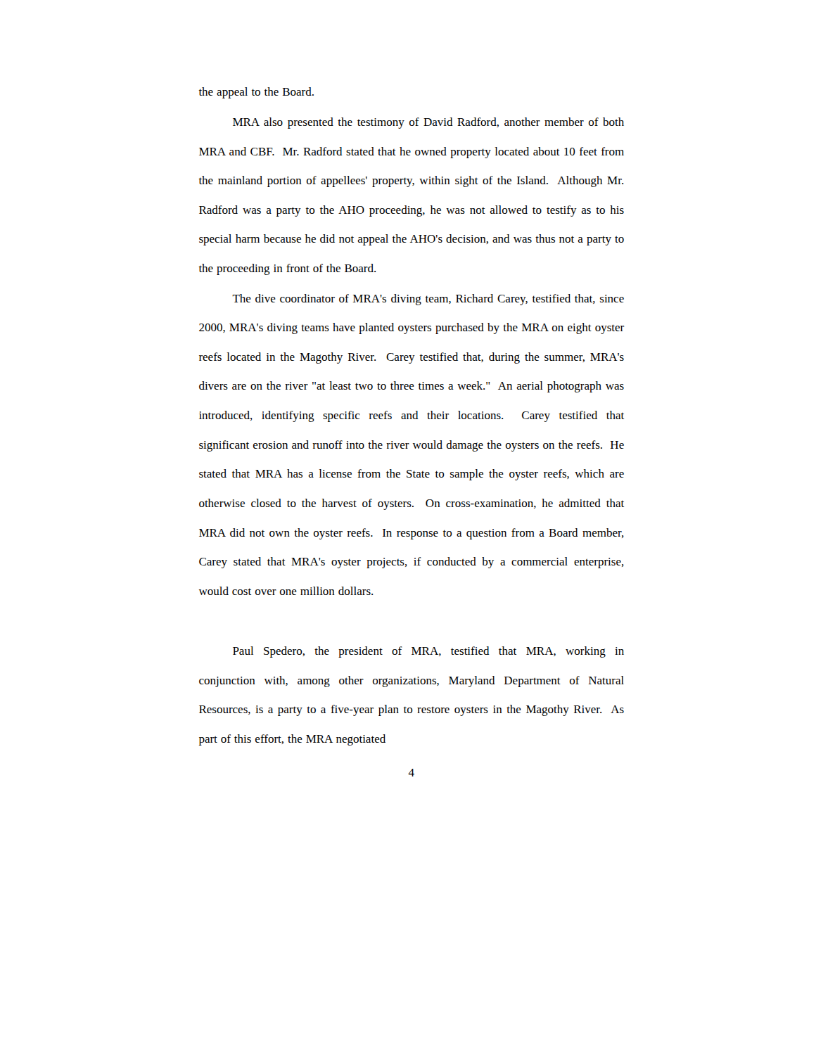the appeal to the Board.
MRA also presented the testimony of David Radford, another member of both MRA and CBF. Mr. Radford stated that he owned property located about 10 feet from the mainland portion of appellees' property, within sight of the Island. Although Mr. Radford was a party to the AHO proceeding, he was not allowed to testify as to his special harm because he did not appeal the AHO's decision, and was thus not a party to the proceeding in front of the Board.
The dive coordinator of MRA's diving team, Richard Carey, testified that, since 2000, MRA's diving teams have planted oysters purchased by the MRA on eight oyster reefs located in the Magothy River. Carey testified that, during the summer, MRA's divers are on the river "at least two to three times a week." An aerial photograph was introduced, identifying specific reefs and their locations. Carey testified that significant erosion and runoff into the river would damage the oysters on the reefs. He stated that MRA has a license from the State to sample the oyster reefs, which are otherwise closed to the harvest of oysters. On cross-examination, he admitted that MRA did not own the oyster reefs. In response to a question from a Board member, Carey stated that MRA's oyster projects, if conducted by a commercial enterprise, would cost over one million dollars.
Paul Spedero, the president of MRA, testified that MRA, working in conjunction with, among other organizations, Maryland Department of Natural Resources, is a party to a five-year plan to restore oysters in the Magothy River. As part of this effort, the MRA negotiated
4